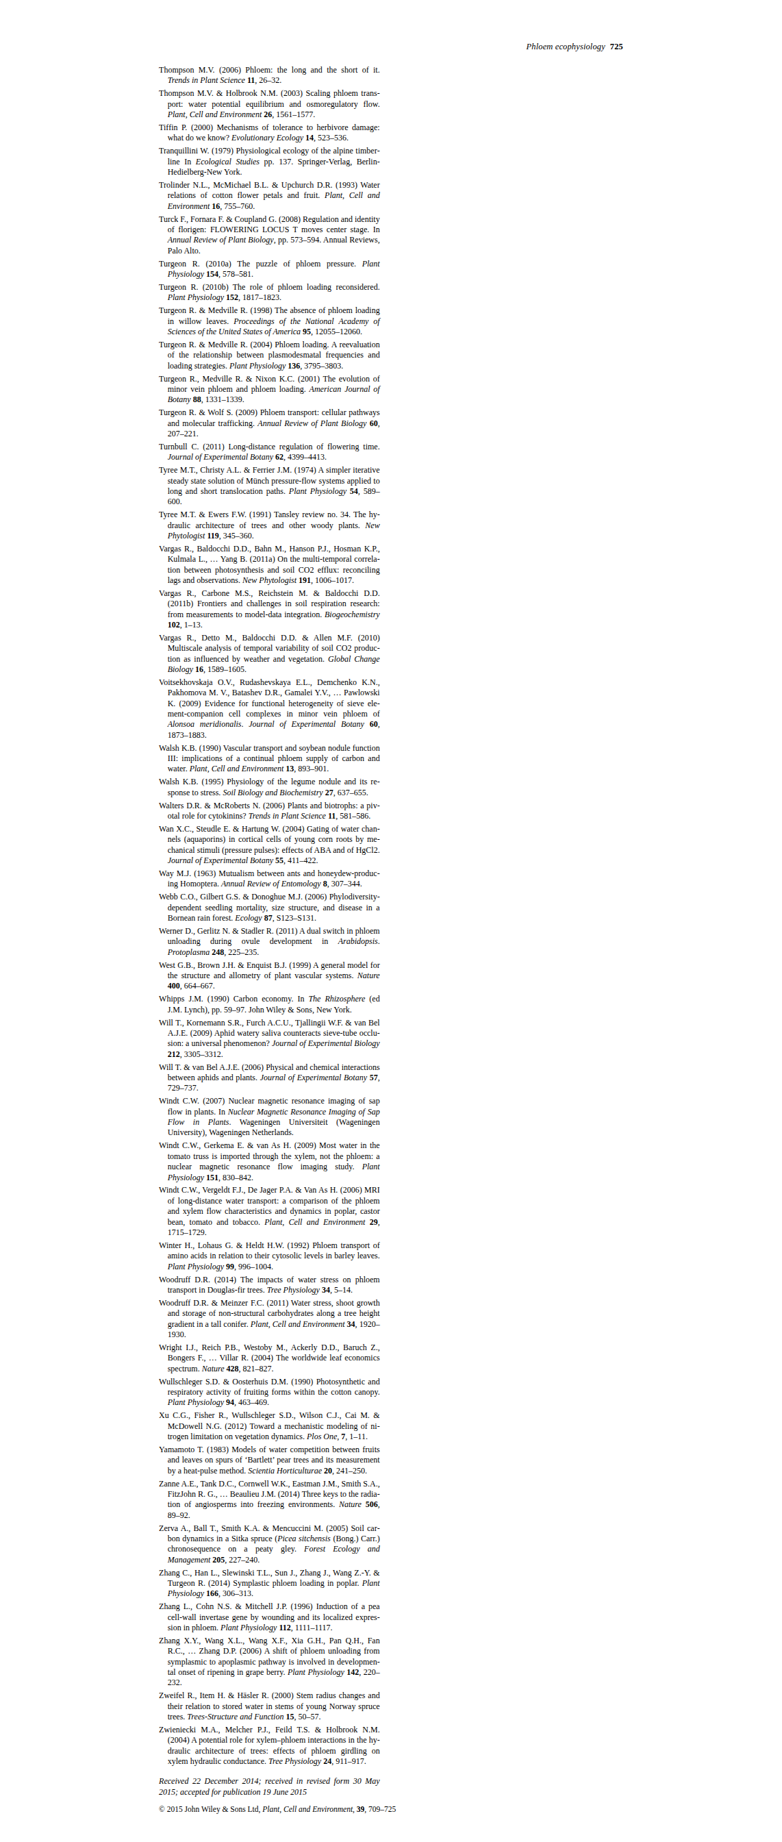Phloem ecophysiology 725
Thompson M.V. (2006) Phloem: the long and the short of it. Trends in Plant Science 11, 26–32.
Thompson M.V. & Holbrook N.M. (2003) Scaling phloem transport: water potential equilibrium and osmoregulatory flow. Plant, Cell and Environment 26, 1561–1577.
Tiffin P. (2000) Mechanisms of tolerance to herbivore damage: what do we know? Evolutionary Ecology 14, 523–536.
Tranquillini W. (1979) Physiological ecology of the alpine timberline In Ecological Studies pp. 137. Springer-Verlag, Berlin-Hedielberg-New York.
Trolinder N.L., McMichael B.L. & Upchurch D.R. (1993) Water relations of cotton flower petals and fruit. Plant, Cell and Environment 16, 755–760.
Turck F., Fornara F. & Coupland G. (2008) Regulation and identity of florigen: FLOWERING LOCUS T moves center stage. In Annual Review of Plant Biology, pp. 573–594. Annual Reviews, Palo Alto.
Turgeon R. (2010a) The puzzle of phloem pressure. Plant Physiology 154, 578–581.
Turgeon R. (2010b) The role of phloem loading reconsidered. Plant Physiology 152, 1817–1823.
Turgeon R. & Medville R. (1998) The absence of phloem loading in willow leaves. Proceedings of the National Academy of Sciences of the United States of America 95, 12055–12060.
Turgeon R. & Medville R. (2004) Phloem loading. A reevaluation of the relationship between plasmodesmatal frequencies and loading strategies. Plant Physiology 136, 3795–3803.
Turgeon R., Medville R. & Nixon K.C. (2001) The evolution of minor vein phloem and phloem loading. American Journal of Botany 88, 1331–1339.
Turgeon R. & Wolf S. (2009) Phloem transport: cellular pathways and molecular trafficking. Annual Review of Plant Biology 60, 207–221.
Turnbull C. (2011) Long-distance regulation of flowering time. Journal of Experimental Botany 62, 4399–4413.
Tyree M.T., Christy A.L. & Ferrier J.M. (1974) A simpler iterative steady state solution of Münch pressure-flow systems applied to long and short translocation paths. Plant Physiology 54, 589–600.
Tyree M.T. & Ewers F.W. (1991) Tansley review no. 34. The hydraulic architecture of trees and other woody plants. New Phytologist 119, 345–360.
Vargas R., Baldocchi D.D., Bahn M., Hanson P.J., Hosman K.P., Kulmala L., … Yang B. (2011a) On the multi-temporal correlation between photosynthesis and soil CO2 efflux: reconciling lags and observations. New Phytologist 191, 1006–1017.
Vargas R., Carbone M.S., Reichstein M. & Baldocchi D.D. (2011b) Frontiers and challenges in soil respiration research: from measurements to model-data integration. Biogeochemistry 102, 1–13.
Vargas R., Detto M., Baldocchi D.D. & Allen M.F. (2010) Multiscale analysis of temporal variability of soil CO2 production as influenced by weather and vegetation. Global Change Biology 16, 1589–1605.
Voitsekhovskaja O.V., Rudashevskaya E.L., Demchenko K.N., Pakhomova M. V., Batashev D.R., Gamalei Y.V., … Pawlowski K. (2009) Evidence for functional heterogeneity of sieve element-companion cell complexes in minor vein phloem of Alonsoa meridionalis. Journal of Experimental Botany 60, 1873–1883.
Walsh K.B. (1990) Vascular transport and soybean nodule function III: implications of a continual phloem supply of carbon and water. Plant, Cell and Environment 13, 893–901.
Walsh K.B. (1995) Physiology of the legume nodule and its response to stress. Soil Biology and Biochemistry 27, 637–655.
Walters D.R. & McRoberts N. (2006) Plants and biotrophs: a pivotal role for cytokinins? Trends in Plant Science 11, 581–586.
Wan X.C., Steudle E. & Hartung W. (2004) Gating of water channels (aquaporins) in cortical cells of young corn roots by mechanical stimuli (pressure pulses): effects of ABA and of HgCl2. Journal of Experimental Botany 55, 411–422.
Way M.J. (1963) Mutualism between ants and honeydew-producing Homoptera. Annual Review of Entomology 8, 307–344.
Webb C.O., Gilbert G.S. & Donoghue M.J. (2006) Phylodiversity-dependent seedling mortality, size structure, and disease in a Bornean rain forest. Ecology 87, S123–S131.
Werner D., Gerlitz N. & Stadler R. (2011) A dual switch in phloem unloading during ovule development in Arabidopsis. Protoplasma 248, 225–235.
West G.B., Brown J.H. & Enquist B.J. (1999) A general model for the structure and allometry of plant vascular systems. Nature 400, 664–667.
Whipps J.M. (1990) Carbon economy. In The Rhizosphere (ed J.M. Lynch), pp. 59–97. John Wiley & Sons, New York.
Will T., Kornemann S.R., Furch A.C.U., Tjallingii W.F. & van Bel A.J.E. (2009) Aphid watery saliva counteracts sieve-tube occlusion: a universal phenomenon? Journal of Experimental Biology 212, 3305–3312.
Will T. & van Bel A.J.E. (2006) Physical and chemical interactions between aphids and plants. Journal of Experimental Botany 57, 729–737.
Windt C.W. (2007) Nuclear magnetic resonance imaging of sap flow in plants. In Nuclear Magnetic Resonance Imaging of Sap Flow in Plants. Wageningen Universiteit (Wageningen University), Wageningen Netherlands.
Windt C.W., Gerkema E. & van As H. (2009) Most water in the tomato truss is imported through the xylem, not the phloem: a nuclear magnetic resonance flow imaging study. Plant Physiology 151, 830–842.
Windt C.W., Vergeldt F.J., De Jager P.A. & Van As H. (2006) MRI of long-distance water transport: a comparison of the phloem and xylem flow characteristics and dynamics in poplar, castor bean, tomato and tobacco. Plant, Cell and Environment 29, 1715–1729.
Winter H., Lohaus G. & Heldt H.W. (1992) Phloem transport of amino acids in relation to their cytosolic levels in barley leaves. Plant Physiology 99, 996–1004.
Woodruff D.R. (2014) The impacts of water stress on phloem transport in Douglas-fir trees. Tree Physiology 34, 5–14.
Woodruff D.R. & Meinzer F.C. (2011) Water stress, shoot growth and storage of non-structural carbohydrates along a tree height gradient in a tall conifer. Plant, Cell and Environment 34, 1920–1930.
Wright I.J., Reich P.B., Westoby M., Ackerly D.D., Baruch Z., Bongers F., … Villar R. (2004) The worldwide leaf economics spectrum. Nature 428, 821–827.
Wullschleger S.D. & Oosterhuis D.M. (1990) Photosynthetic and respiratory activity of fruiting forms within the cotton canopy. Plant Physiology 94, 463–469.
Xu C.G., Fisher R., Wullschleger S.D., Wilson C.J., Cai M. & McDowell N.G. (2012) Toward a mechanistic modeling of nitrogen limitation on vegetation dynamics. Plos One, 7, 1–11.
Yamamoto T. (1983) Models of water competition between fruits and leaves on spurs of ‘Bartlett’ pear trees and its measurement by a heat-pulse method. Scientia Horticulturae 20, 241–250.
Zanne A.E., Tank D.C., Cornwell W.K., Eastman J.M., Smith S.A., FitzJohn R. G., … Beaulieu J.M. (2014) Three keys to the radiation of angiosperms into freezing environments. Nature 506, 89–92.
Zerva A., Ball T., Smith K.A. & Mencuccini M. (2005) Soil carbon dynamics in a Sitka spruce (Picea sitchensis (Bong.) Carr.) chronosequence on a peaty gley. Forest Ecology and Management 205, 227–240.
Zhang C., Han L., Slewinski T.L., Sun J., Zhang J., Wang Z.-Y. & Turgeon R. (2014) Symplastic phloem loading in poplar. Plant Physiology 166, 306–313.
Zhang L., Cohn N.S. & Mitchell J.P. (1996) Induction of a pea cell-wall invertase gene by wounding and its localized expression in phloem. Plant Physiology 112, 1111–1117.
Zhang X.Y., Wang X.L., Wang X.F., Xia G.H., Pan Q.H., Fan R.C., … Zhang D.P. (2006) A shift of phloem unloading from symplasmic to apoplasmic pathway is involved in developmental onset of ripening in grape berry. Plant Physiology 142, 220–232.
Zweifel R., Item H. & Häsler R. (2000) Stem radius changes and their relation to stored water in stems of young Norway spruce trees. Trees-Structure and Function 15, 50–57.
Zwieniecki M.A., Melcher P.J., Feild T.S. & Holbrook N.M. (2004) A potential role for xylem–phloem interactions in the hydraulic architecture of trees: effects of phloem girdling on xylem hydraulic conductance. Tree Physiology 24, 911–917.
Received 22 December 2014; received in revised form 30 May 2015; accepted for publication 19 June 2015
© 2015 John Wiley & Sons Ltd, Plant, Cell and Environment, 39, 709–725